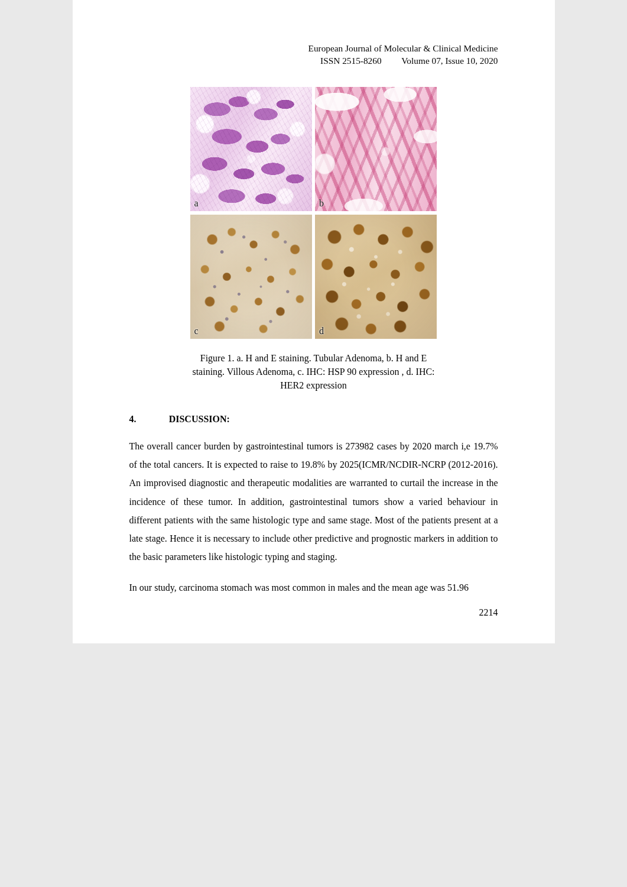European Journal of Molecular & Clinical Medicine
ISSN 2515-8260 Volume 07, Issue 10, 2020
a
b
c
d
Figure 1. a. H and E staining. Tubular Adenoma, b. H and E staining. Villous Adenoma, c. IHC: HSP 90 expression , d. IHC: HER2 expression
4. DISCUSSION:
The overall cancer burden by gastrointestinal tumors is 273982 cases by 2020 march i,e 19.7% of the total cancers. It is expected to raise to 19.8% by 2025(ICMR/NCDIR-NCRP (2012-2016). An improvised diagnostic and therapeutic modalities are warranted to curtail the increase in the incidence of these tumor. In addition, gastrointestinal tumors show a varied behaviour in different patients with the same histologic type and same stage. Most of the patients present at a late stage. Hence it is necessary to include other predictive and prognostic markers in addition to the basic parameters like histologic typing and staging.
In our study, carcinoma stomach was most common in males and the mean age was 51.96
2214